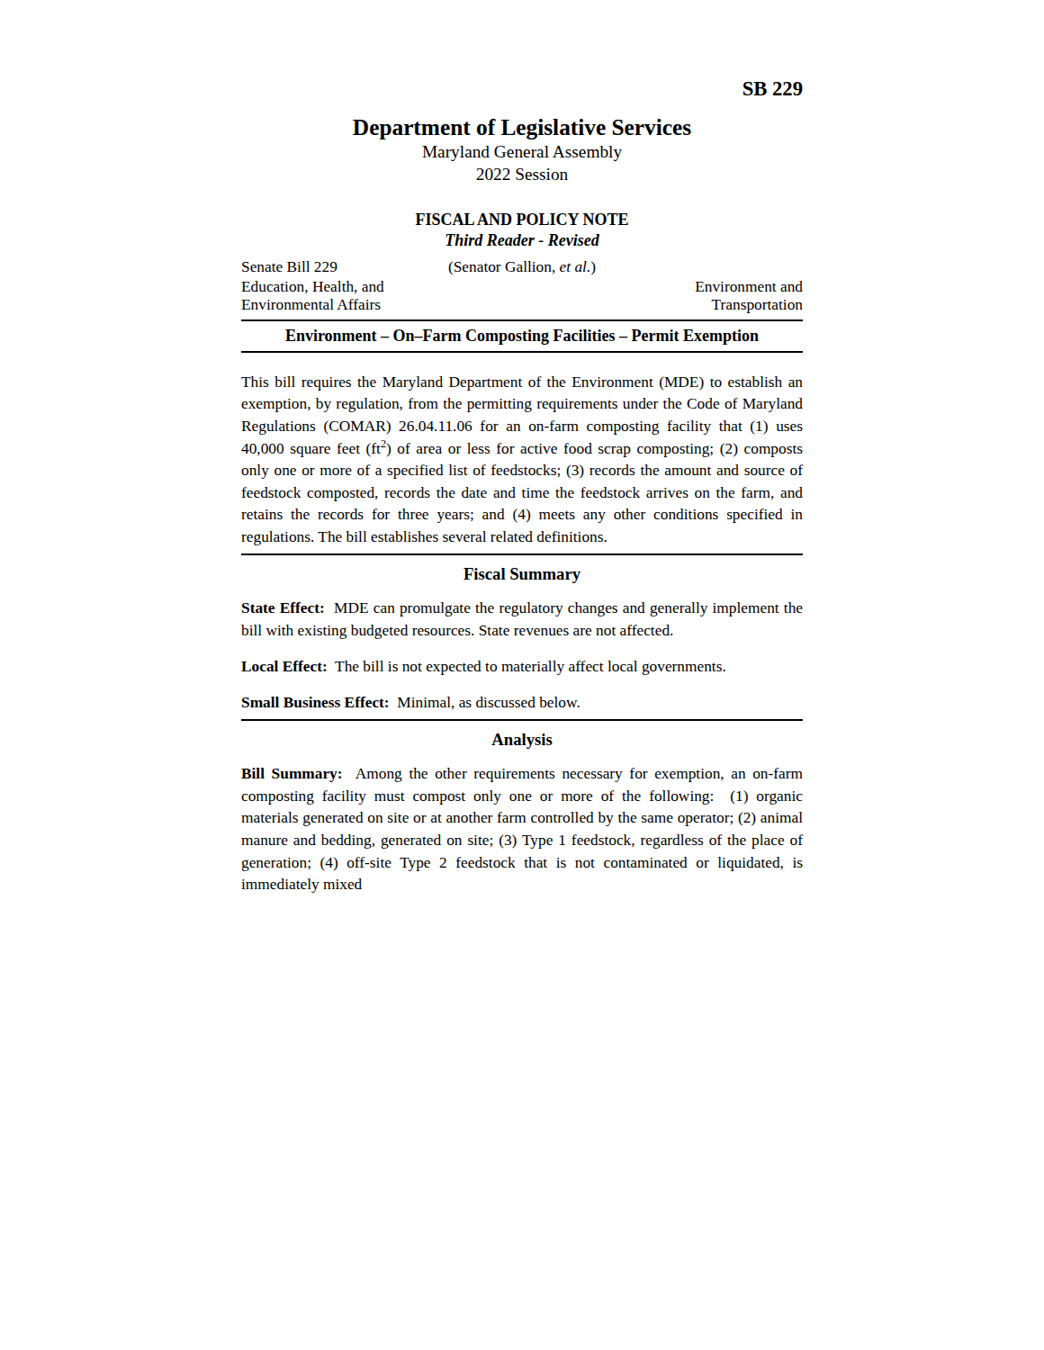SB 229
Department of Legislative Services
Maryland General Assembly
2022 Session
FISCAL AND POLICY NOTE
Third Reader - Revised
| Senate Bill 229 | (Senator Gallion, et al. ) | |
| Education, Health, and Environmental Affairs | | Environment and Transportation |
Environment – On–Farm Composting Facilities – Permit Exemption
This bill requires the Maryland Department of the Environment (MDE) to establish an exemption, by regulation, from the permitting requirements under the Code of Maryland Regulations (COMAR) 26.04.11.06 for an on-farm composting facility that (1) uses 40,000 square feet (ft2) of area or less for active food scrap composting; (2) composts only one or more of a specified list of feedstocks; (3) records the amount and source of feedstock composted, records the date and time the feedstock arrives on the farm, and retains the records for three years; and (4) meets any other conditions specified in regulations. The bill establishes several related definitions.
Fiscal Summary
State Effect: MDE can promulgate the regulatory changes and generally implement the bill with existing budgeted resources. State revenues are not affected.
Local Effect: The bill is not expected to materially affect local governments.
Small Business Effect: Minimal, as discussed below.
Analysis
Bill Summary: Among the other requirements necessary for exemption, an on-farm composting facility must compost only one or more of the following: (1) organic materials generated on site or at another farm controlled by the same operator; (2) animal manure and bedding, generated on site; (3) Type 1 feedstock, regardless of the place of generation; (4) off-site Type 2 feedstock that is not contaminated or liquidated, is immediately mixed